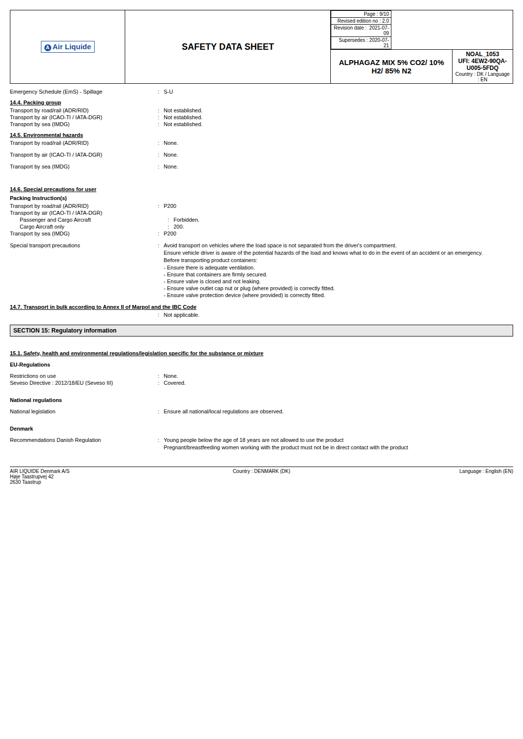| A Air Liquide | SAFETY DATA SHEET | / Page : 9/10 / / Revised edition no : 2.0 / / Revision date : 2021-07-09 / / Supersedes : 2020-07-21 / |
| ALPHAGAZ MIX 5% CO2/ 10% H2/ 85% N2 | NOAL_1053 UFI: 4EW2-90QA-U005-5FDQ Country : DK / Language : EN |
Emergency Schedule (EmS) - Spillage
:
S-U
14.4. Packing group
Transport by road/rail (ADR/RID)
:
Not established.
Transport by air (ICAO-TI / IATA-DGR)
:
Not established.
Transport by sea (IMDG)
:
Not established.
14.5. Environmental hazards
Transport by road/rail (ADR/RID)
:
None.
Transport by air (ICAO-TI / IATA-DGR)
:
None.
Transport by sea (IMDG)
:
None.
14.6. Special precautions for user
Packing Instruction(s)
Transport by road/rail (ADR/RID)
:
P200
Transport by air (ICAO-TI / IATA-DGR)
Passenger and Cargo Aircraft
:
Forbidden.
Cargo Aircraft only
:
200.
Transport by sea (IMDG)
:
P200
Special transport precautions
:
Avoid transport on vehicles where the load space is not separated from the driver's compartment.
Ensure vehicle driver is aware of the potential hazards of the load and knows what to do in the event of an accident or an emergency.
Before transporting product containers:
- Ensure there is adequate ventilation.
- Ensure that containers are firmly secured.
- Ensure valve is closed and not leaking.
- Ensure valve outlet cap nut or plug (where provided) is correctly fitted.
- Ensure valve protection device (where provided) is correctly fitted.
14.7. Transport in bulk according to Annex II of Marpol and the IBC Code
:
Not applicable.
SECTION 15: Regulatory information
15.1. Safety, health and environmental regulations/legislation specific for the substance or mixture
EU-Regulations
Restrictions on use
:
None.
Seveso Directive : 2012/18/EU (Seveso III)
:
Covered.
National regulations
National legislation
:
Ensure all national/local regulations are observed.
Denmark
Recommendations Danish Regulation
:
Young people below the age of 18 years are not allowed to use the product
Pregnant/breastfeeding women working with the product must not be in direct contact with the product
AIR LIQUIDE Denmark A/S
Høje Taastrupvej 42
2630 Taastrup
Country : DENMARK (DK)
Language : English (EN)